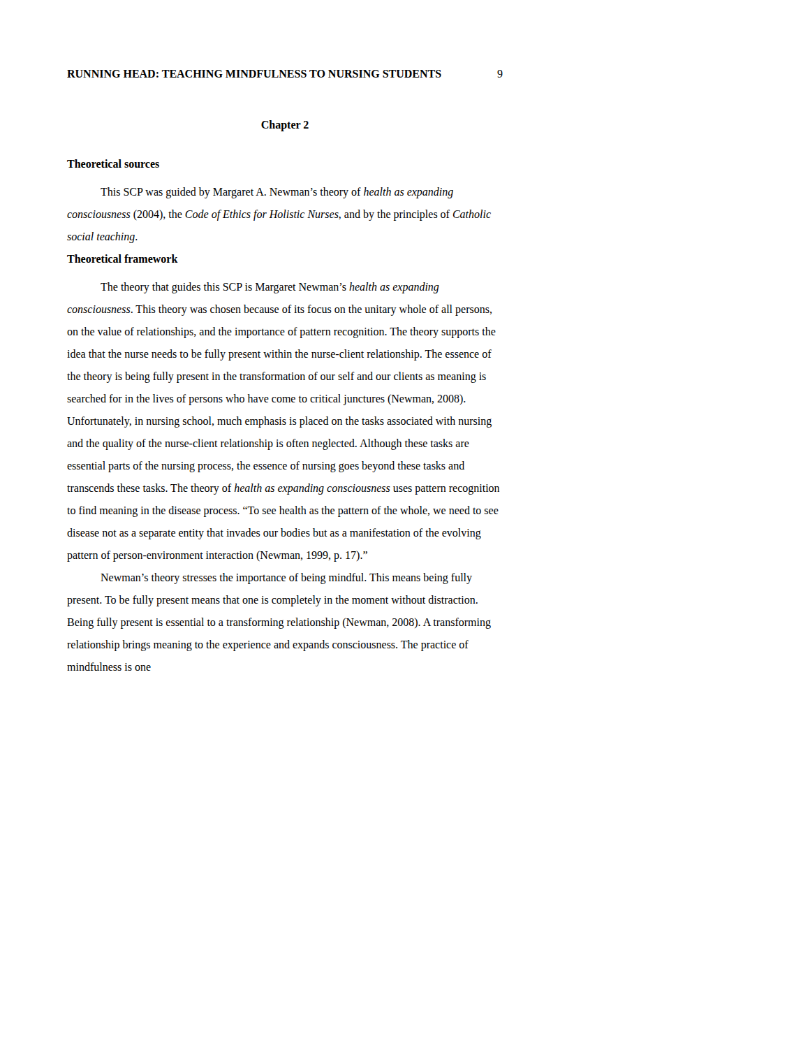Running Head: Teaching Mindfulness to Nursing Students 9
Chapter 2
Theoretical sources
This SCP was guided by Margaret A. Newman’s theory of health as expanding consciousness (2004), the Code of Ethics for Holistic Nurses, and by the principles of Catholic social teaching.
Theoretical framework
The theory that guides this SCP is Margaret Newman’s health as expanding consciousness. This theory was chosen because of its focus on the unitary whole of all persons, on the value of relationships, and the importance of pattern recognition. The theory supports the idea that the nurse needs to be fully present within the nurse-client relationship. The essence of the theory is being fully present in the transformation of our self and our clients as meaning is searched for in the lives of persons who have come to critical junctures (Newman, 2008). Unfortunately, in nursing school, much emphasis is placed on the tasks associated with nursing and the quality of the nurse-client relationship is often neglected. Although these tasks are essential parts of the nursing process, the essence of nursing goes beyond these tasks and transcends these tasks. The theory of health as expanding consciousness uses pattern recognition to find meaning in the disease process. “To see health as the pattern of the whole, we need to see disease not as a separate entity that invades our bodies but as a manifestation of the evolving pattern of person-environment interaction (Newman, 1999, p. 17).”
Newman’s theory stresses the importance of being mindful. This means being fully present. To be fully present means that one is completely in the moment without distraction. Being fully present is essential to a transforming relationship (Newman, 2008). A transforming relationship brings meaning to the experience and expands consciousness. The practice of mindfulness is one